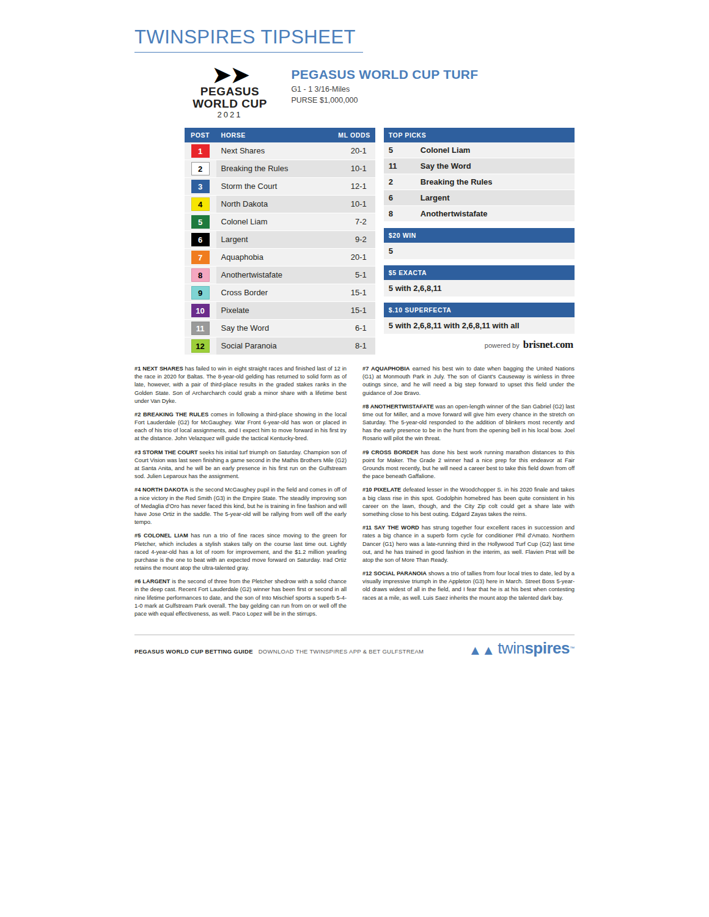TwinSpires Tipsheet
➤➤
PEGASUS
WORLD CUP
2021
Pegasus World Cup Turf
G1 - 1 3/16-Miles
PURSE $1,000,000
| POST | HORSE | ML ODDS |
| --- | --- | --- |
| 1 | Next Shares | 20-1 |
| 2 | Breaking the Rules | 10-1 |
| 3 | Storm the Court | 12-1 |
| 4 | North Dakota | 10-1 |
| 5 | Colonel Liam | 7-2 |
| 6 | Largent | 9-2 |
| 7 | Aquaphobia | 20-1 |
| 8 | Anothertwistafate | 5-1 |
| 9 | Cross Border | 15-1 |
| 10 | Pixelate | 15-1 |
| 11 | Say the Word | 6-1 |
| 12 | Social Paranoia | 8-1 |
| TOP PICKS |
| --- |
| 5 | Colonel Liam |
| 11 | Say the Word |
| 2 | Breaking the Rules |
| 6 | Largent |
| 8 | Anothertwistafate |
$20 WIN
5
$5 EXACTA
5 with 2,6,8,11
$.10 SUPERFECTA
5 with 2,6,8,11 with 2,6,8,11 with all
powered by brisnet.com
#1 NEXT SHARES has failed to win in eight straight races and finished last of 12 in the race in 2020 for Baltas. The 8-year-old gelding has returned to solid form as of late, however, with a pair of third-place results in the graded stakes ranks in the Golden State. Son of Archarcharch could grab a minor share with a lifetime best under Van Dyke.
#2 BREAKING THE RULES comes in following a third-place showing in the local Fort Lauderdale (G2) for McGaughey. War Front 6-year-old has won or placed in each of his trio of local assignments, and I expect him to move forward in his first try at the distance. John Velazquez will guide the tactical Kentucky-bred.
#3 STORM THE COURT seeks his initial turf triumph on Saturday. Champion son of Court Vision was last seen finishing a game second in the Mathis Brothers Mile (G2) at Santa Anita, and he will be an early presence in his first run on the Gulfstream sod. Julien Leparoux has the assignment.
#4 NORTH DAKOTA is the second McGaughey pupil in the field and comes in off of a nice victory in the Red Smith (G3) in the Empire State. The steadily improving son of Medaglia d'Oro has never faced this kind, but he is training in fine fashion and will have Jose Ortiz in the saddle. The 5-year-old will be rallying from well off the early tempo.
#5 COLONEL LIAM has run a trio of fine races since moving to the green for Pletcher, which includes a stylish stakes tally on the course last time out. Lightly raced 4-year-old has a lot of room for improvement, and the $1.2 million yearling purchase is the one to beat with an expected move forward on Saturday. Irad Ortiz retains the mount atop the ultra-talented gray.
#6 LARGENT is the second of three from the Pletcher shedrow with a solid chance in the deep cast. Recent Fort Lauderdale (G2) winner has been first or second in all nine lifetime performances to date, and the son of Into Mischief sports a superb 5-4-1-0 mark at Gulfstream Park overall. The bay gelding can run from on or well off the pace with equal effectiveness, as well. Paco Lopez will be in the stirrups.
#7 AQUAPHOBIA earned his best win to date when bagging the United Nations (G1) at Monmouth Park in July. The son of Giant's Causeway is winless in three outings since, and he will need a big step forward to upset this field under the guidance of Joe Bravo.
#8 ANOTHERTWISTAFATE was an open-length winner of the San Gabriel (G2) last time out for Miller, and a move forward will give him every chance in the stretch on Saturday. The 5-year-old responded to the addition of blinkers most recently and has the early presence to be in the hunt from the opening bell in his local bow. Joel Rosario will pilot the win threat.
#9 CROSS BORDER has done his best work running marathon distances to this point for Maker. The Grade 2 winner had a nice prep for this endeavor at Fair Grounds most recently, but he will need a career best to take this field down from off the pace beneath Gaffalione.
#10 PIXELATE defeated lesser in the Woodchopper S. in his 2020 finale and takes a big class rise in this spot. Godolphin homebred has been quite consistent in his career on the lawn, though, and the City Zip colt could get a share late with something close to his best outing. Edgard Zayas takes the reins.
#11 SAY THE WORD has strung together four excellent races in succession and rates a big chance in a superb form cycle for conditioner Phil d'Amato. Northern Dancer (G1) hero was a late-running third in the Hollywood Turf Cup (G2) last time out, and he has trained in good fashion in the interim, as well. Flavien Prat will be atop the son of More Than Ready.
#12 SOCIAL PARANOIA shows a trio of tallies from four local tries to date, led by a visually impressive triumph in the Appleton (G3) here in March. Street Boss 5-year-old draws widest of all in the field, and I fear that he is at his best when contesting races at a mile, as well. Luis Saez inherits the mount atop the talented dark bay.
PEGASUS WORLD CUP BETTING GUIDE DOWNLOAD THE TWINSPIRES APP & BET GULFSTREAM
▲▲twinspires™